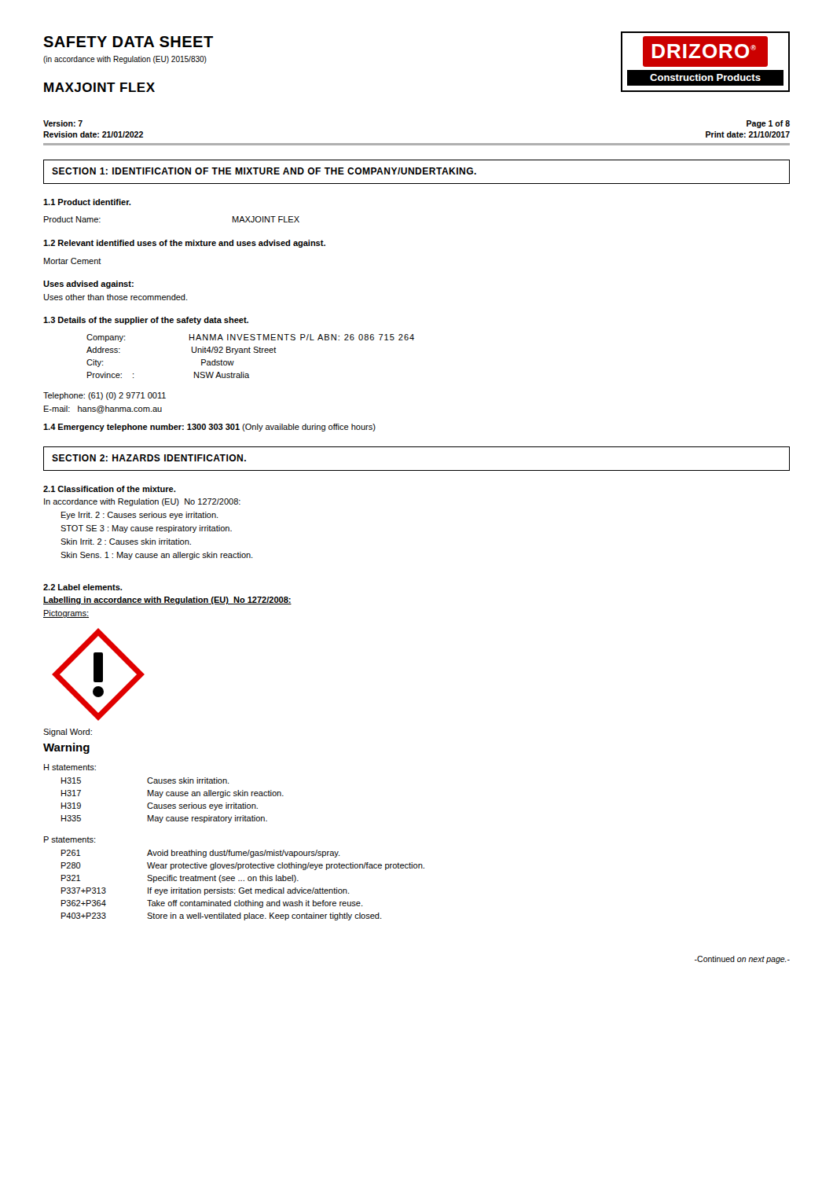DRIZORO® Construction Products
SAFETY DATA SHEET
(in accordance with Regulation (EU) 2015/830)
MAXJOINT FLEX
| Version: 7 | Page 1 of 8 |
| Revision date: 21/01/2022 | Print date: 21/10/2017 |
SECTION 1: IDENTIFICATION OF THE MIXTURE AND OF THE COMPANY/UNDERTAKING.
1.1 Product identifier.
| Product Name: | MAXJOINT FLEX |
1.2 Relevant identified uses of the mixture and uses advised against.
Mortar Cement
Uses advised against:
Uses other than those recommended.
1.3 Details of the supplier of the safety data sheet.
| Company: | HANMA INVESTMENTS P/L ABN: 26 086 715 264 |
| Address: | Unit4/92 Bryant Street |
| City: | Padstow |
| Province: : | NSW Australia |
Telephone: (61) (0) 2 9771 0011
E-mail: hans@hanma.com.au
1.4 Emergency telephone number: 1300 303 301 (Only available during office hours)
SECTION 2: HAZARDS IDENTIFICATION.
2.1 Classification of the mixture.
In accordance with Regulation (EU) No 1272/2008:
Eye Irrit. 2 : Causes serious eye irritation.
STOT SE 3 : May cause respiratory irritation.
Skin Irrit. 2 : Causes skin irritation.
Skin Sens. 1 : May cause an allergic skin reaction.
2.2 Label elements.
Labelling in accordance with Regulation (EU) No 1272/2008:
Pictograms:
Signal Word:
Warning
H statements:
| H315 | Causes skin irritation. |
| H317 | May cause an allergic skin reaction. |
| H319 | Causes serious eye irritation. |
| H335 | May cause respiratory irritation. |
P statements:
| P261 | Avoid breathing dust/fume/gas/mist/vapours/spray. |
| P280 | Wear protective gloves/protective clothing/eye protection/face protection. |
| P321 | Specific treatment (see ... on this label). |
| P337+P313 | If eye irritation persists: Get medical advice/attention. |
| P362+P364 | Take off contaminated clothing and wash it before reuse. |
| P403+P233 | Store in a well-ventilated place. Keep container tightly closed. |
-Continued on next page.-